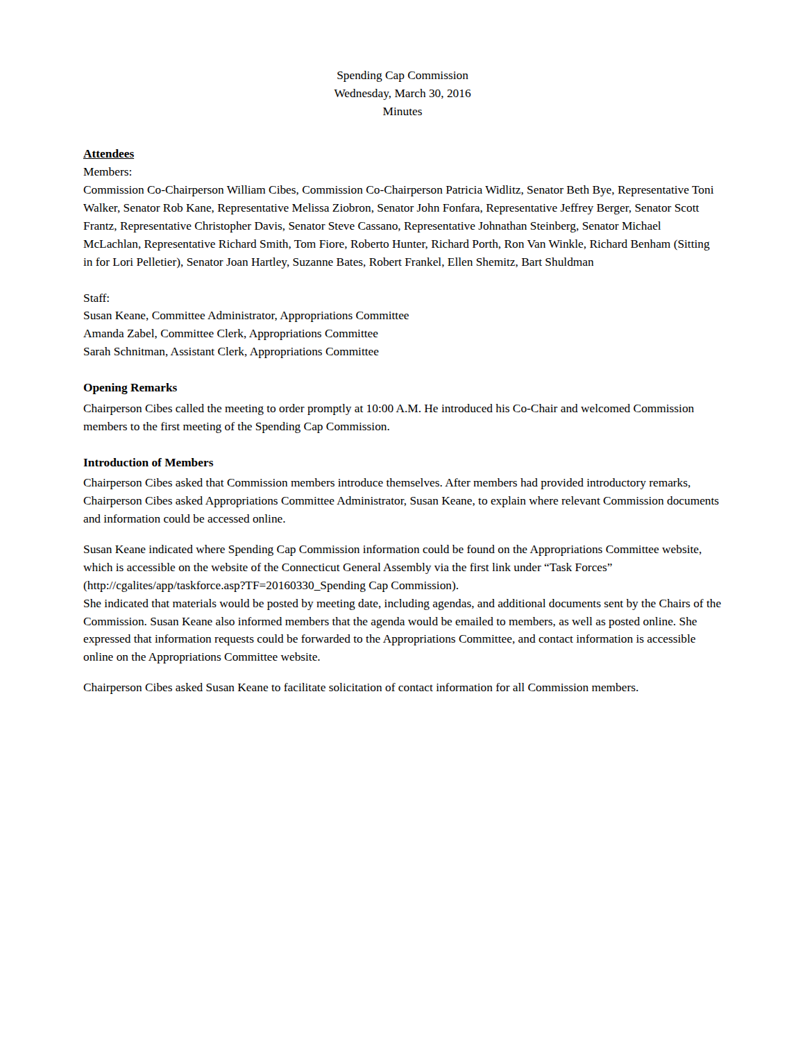Spending Cap Commission
Wednesday, March 30, 2016
Minutes
Attendees
Members:
Commission Co-Chairperson William Cibes, Commission Co-Chairperson Patricia Widlitz, Senator Beth Bye, Representative Toni Walker, Senator Rob Kane, Representative Melissa Ziobron, Senator John Fonfara, Representative Jeffrey Berger, Senator Scott Frantz, Representative Christopher Davis, Senator Steve Cassano, Representative Johnathan Steinberg, Senator Michael McLachlan, Representative Richard Smith, Tom Fiore, Roberto Hunter, Richard Porth, Ron Van Winkle, Richard Benham (Sitting in for Lori Pelletier), Senator Joan Hartley, Suzanne Bates, Robert Frankel, Ellen Shemitz, Bart Shuldman
Staff:
Susan Keane, Committee Administrator, Appropriations Committee
Amanda Zabel, Committee Clerk, Appropriations Committee
Sarah Schnitman, Assistant Clerk, Appropriations Committee
Opening Remarks
Chairperson Cibes called the meeting to order promptly at 10:00 A.M. He introduced his Co-Chair and welcomed Commission members to the first meeting of the Spending Cap Commission.
Introduction of Members
Chairperson Cibes asked that Commission members introduce themselves. After members had provided introductory remarks, Chairperson Cibes asked Appropriations Committee Administrator, Susan Keane, to explain where relevant Commission documents and information could be accessed online.
Susan Keane indicated where Spending Cap Commission information could be found on the Appropriations Committee website, which is accessible on the website of the Connecticut General Assembly via the first link under “Task Forces”
(http://cgalites/app/taskforce.asp?TF=20160330_Spending Cap Commission).
She indicated that materials would be posted by meeting date, including agendas, and additional documents sent by the Chairs of the Commission. Susan Keane also informed members that the agenda would be emailed to members, as well as posted online. She expressed that information requests could be forwarded to the Appropriations Committee, and contact information is accessible online on the Appropriations Committee website.
Chairperson Cibes asked Susan Keane to facilitate solicitation of contact information for all Commission members.